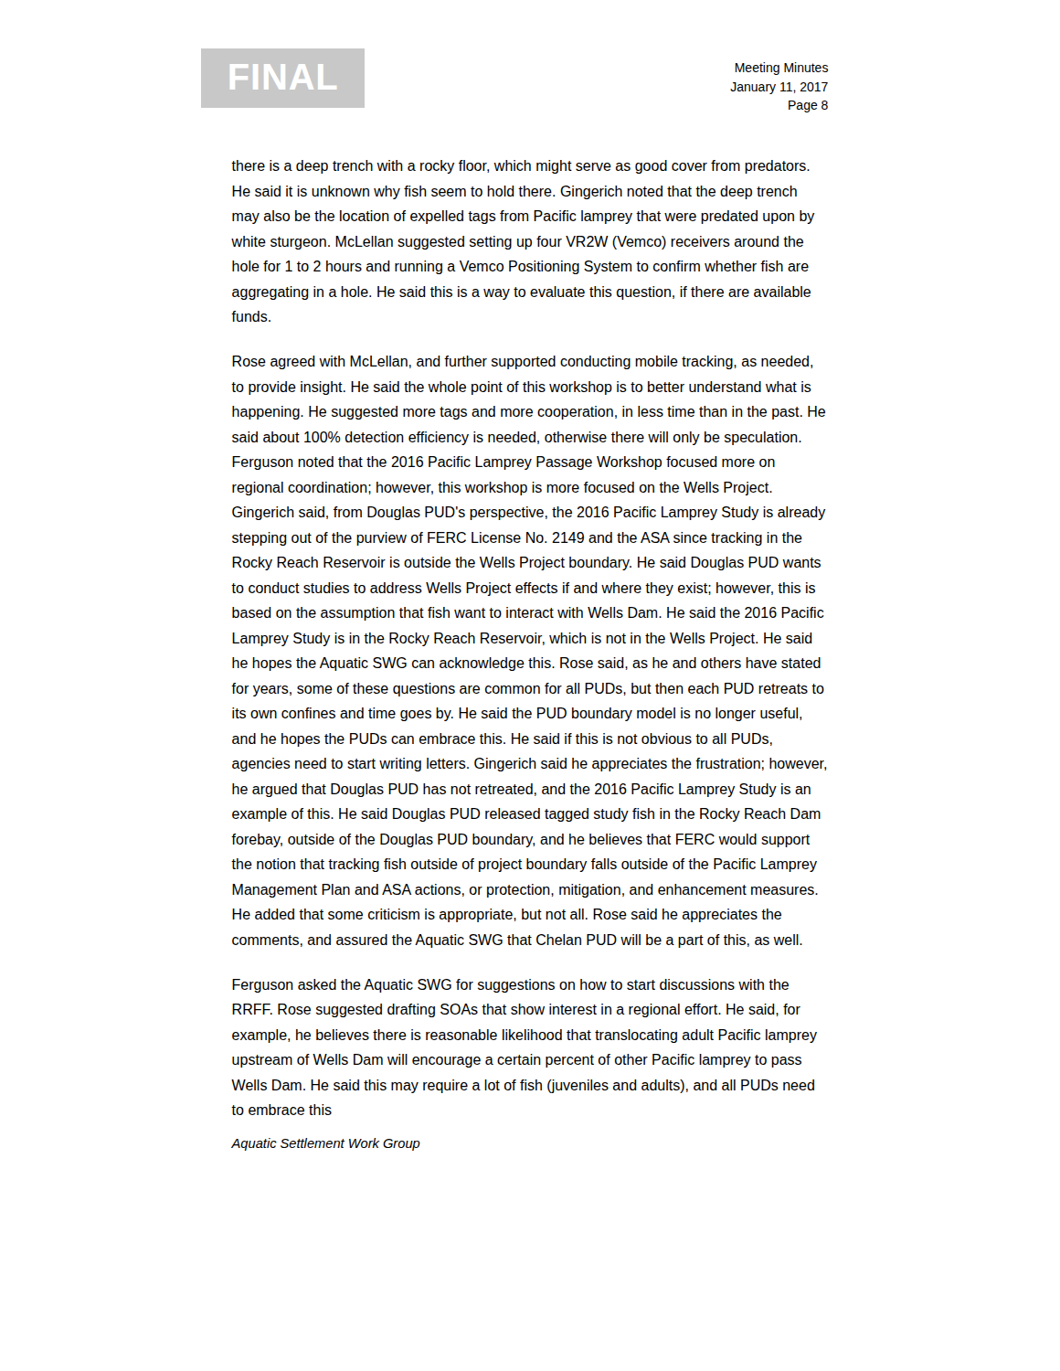FINAL
Meeting Minutes
January 11, 2017
Page 8
there is a deep trench with a rocky floor, which might serve as good cover from predators. He said it is unknown why fish seem to hold there. Gingerich noted that the deep trench may also be the location of expelled tags from Pacific lamprey that were predated upon by white sturgeon. McLellan suggested setting up four VR2W (Vemco) receivers around the hole for 1 to 2 hours and running a Vemco Positioning System to confirm whether fish are aggregating in a hole. He said this is a way to evaluate this question, if there are available funds.
Rose agreed with McLellan, and further supported conducting mobile tracking, as needed, to provide insight. He said the whole point of this workshop is to better understand what is happening. He suggested more tags and more cooperation, in less time than in the past. He said about 100% detection efficiency is needed, otherwise there will only be speculation. Ferguson noted that the 2016 Pacific Lamprey Passage Workshop focused more on regional coordination; however, this workshop is more focused on the Wells Project. Gingerich said, from Douglas PUD's perspective, the 2016 Pacific Lamprey Study is already stepping out of the purview of FERC License No. 2149 and the ASA since tracking in the Rocky Reach Reservoir is outside the Wells Project boundary. He said Douglas PUD wants to conduct studies to address Wells Project effects if and where they exist; however, this is based on the assumption that fish want to interact with Wells Dam. He said the 2016 Pacific Lamprey Study is in the Rocky Reach Reservoir, which is not in the Wells Project. He said he hopes the Aquatic SWG can acknowledge this. Rose said, as he and others have stated for years, some of these questions are common for all PUDs, but then each PUD retreats to its own confines and time goes by. He said the PUD boundary model is no longer useful, and he hopes the PUDs can embrace this. He said if this is not obvious to all PUDs, agencies need to start writing letters. Gingerich said he appreciates the frustration; however, he argued that Douglas PUD has not retreated, and the 2016 Pacific Lamprey Study is an example of this. He said Douglas PUD released tagged study fish in the Rocky Reach Dam forebay, outside of the Douglas PUD boundary, and he believes that FERC would support the notion that tracking fish outside of project boundary falls outside of the Pacific Lamprey Management Plan and ASA actions, or protection, mitigation, and enhancement measures. He added that some criticism is appropriate, but not all. Rose said he appreciates the comments, and assured the Aquatic SWG that Chelan PUD will be a part of this, as well.
Ferguson asked the Aquatic SWG for suggestions on how to start discussions with the RRFF. Rose suggested drafting SOAs that show interest in a regional effort. He said, for example, he believes there is reasonable likelihood that translocating adult Pacific lamprey upstream of Wells Dam will encourage a certain percent of other Pacific lamprey to pass Wells Dam. He said this may require a lot of fish (juveniles and adults), and all PUDs need to embrace this
Aquatic Settlement Work Group